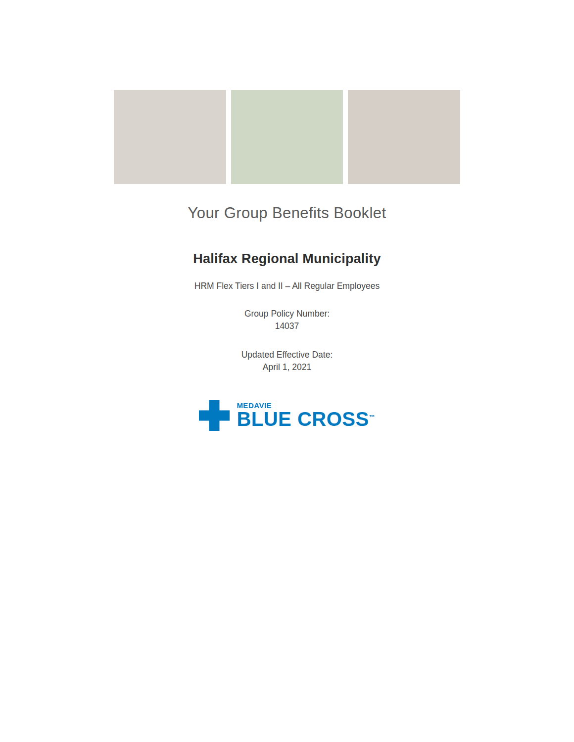Your Group Benefits Booklet
Halifax Regional Municipality
HRM Flex Tiers I and II – All Regular Employees
Group Policy Number: 14037
Updated Effective Date: April 1, 2021
MEDAVIE BLUE CROSS™